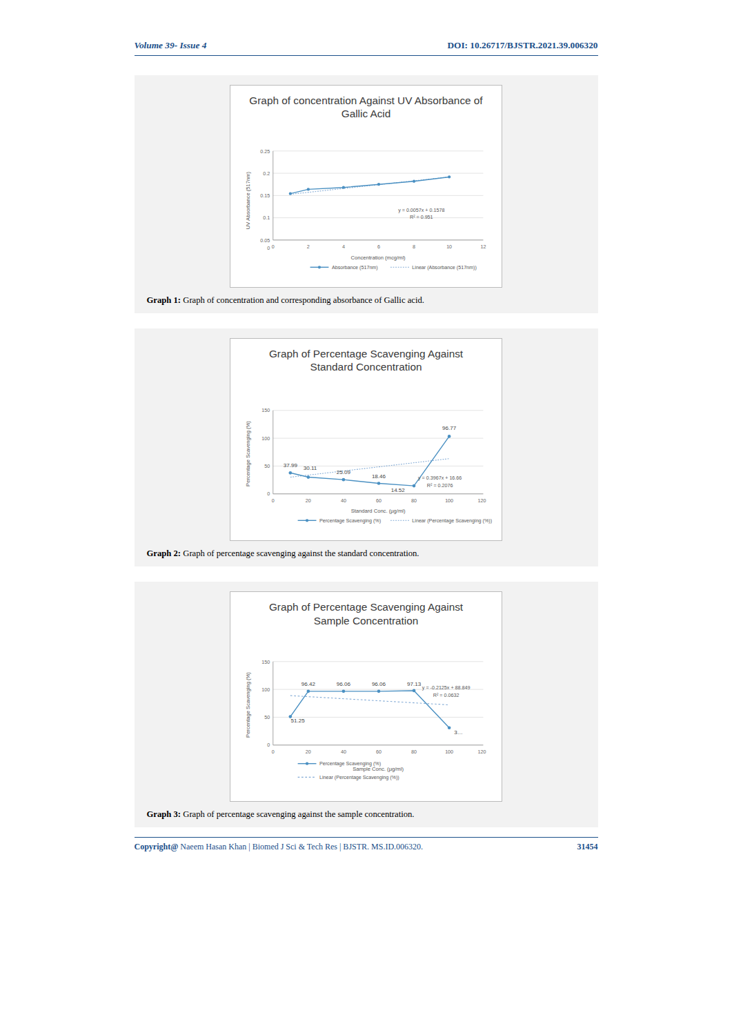Volume 39- Issue 4
DOI: 10.26717/BJSTR.2021.39.006320
Graph of concentration Against UV Absorbance of
Gallic Acid
0.25 0.2 0.15 0.1 0.05 0 0 2 4 6 8 10 12 Concentration (mcg/ml) UV Absorbance (517nm) y = 0.0057x + 0.1578 R² = 0.951 Absorbance (517nm) Linear (Absorbance (517nm))
Graph 1: Graph of concentration and corresponding absorbance of Gallic acid.
Graph of Percentage Scavenging Against
Standard Concentration
150 100 50 0 0 20 40 60 80 100 120 Standard Conc. (µg/ml) Percentage Scavenging (%) 37.99 30.11 25.09 18.46 14.52 96.77 y = 0.3967x + 16.66 R² = 0.2076 Percentage Scavenging (%) Linear (Percentage Scavenging (%))
Graph 2: Graph of percentage scavenging against the standard concentration.
Graph of Percentage Scavenging Against
Sample Concentration
150 100 50 0 0 20 40 60 80 100 120 Sample Conc. (µg/ml) Percentage Scavenging (%) 51.25 96.42 96.06 96.06 97.13 3… y = -0.2125x + 88.849 R² = 0.0632 Percentage Scavenging (%) Linear (Percentage Scavenging (%))
Graph 3: Graph of percentage scavenging against the sample concentration.
Copyright@ Naeem Hasan Khan | Biomed J Sci & Tech Res | BJSTR. MS.ID.006320.
31454